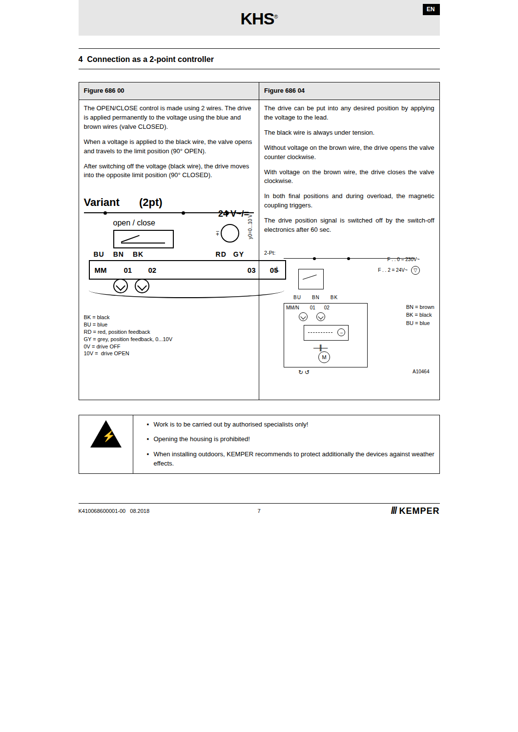EN
KHS®
4 Connection as a 2-point controller
| Figure 686 00 | Figure 686 04 |
| --- | --- |
| The OPEN/CLOSE control is made using 2 wires. The drive is applied permanently to the voltage using the blue and brown wires (valve CLOSED). When a voltage is applied to the black wire, the valve opens and travels to the limit position (90° OPEN). After switching off the voltage (black wire), the drive moves into the opposite limit position (90° CLOSED). Variant (2pt) 24 V~/= open / close − + y0=0...10 V BU BN BK RD GY MM 01 02 03 05 BK = black BU = blue RD = red, position feedback GY = grey, position feedback, 0...10V 0V = drive OFF 10V = drive OPEN | The drive can be put into any desired position by applying the voltage to the lead. The black wire is always under tension. Without voltage on the brown wire, the drive opens the valve counter clockwise. With voltage on the brown wire, the drive closes the valve clockwise. In both final positions and during overload, the magnetic coupling triggers. The drive position signal is switched off by the switch-off electronics after 60 sec. 2-Pt: ⊥ F . . 0 = 230V~ F . . 2 = 24V~ ▽ BU BN BK MM/N 01 02 → —//— M ↻ ↺ A10464 BN = brown BK = black BU = blue |
| | Work is to be carried out by authorised specialists only! Opening the housing is prohibited! When installing outdoors, KEMPER recommends to protect additionally the devices against weather effects. |
K410068600001-00 08.2018
7
///KEMPER